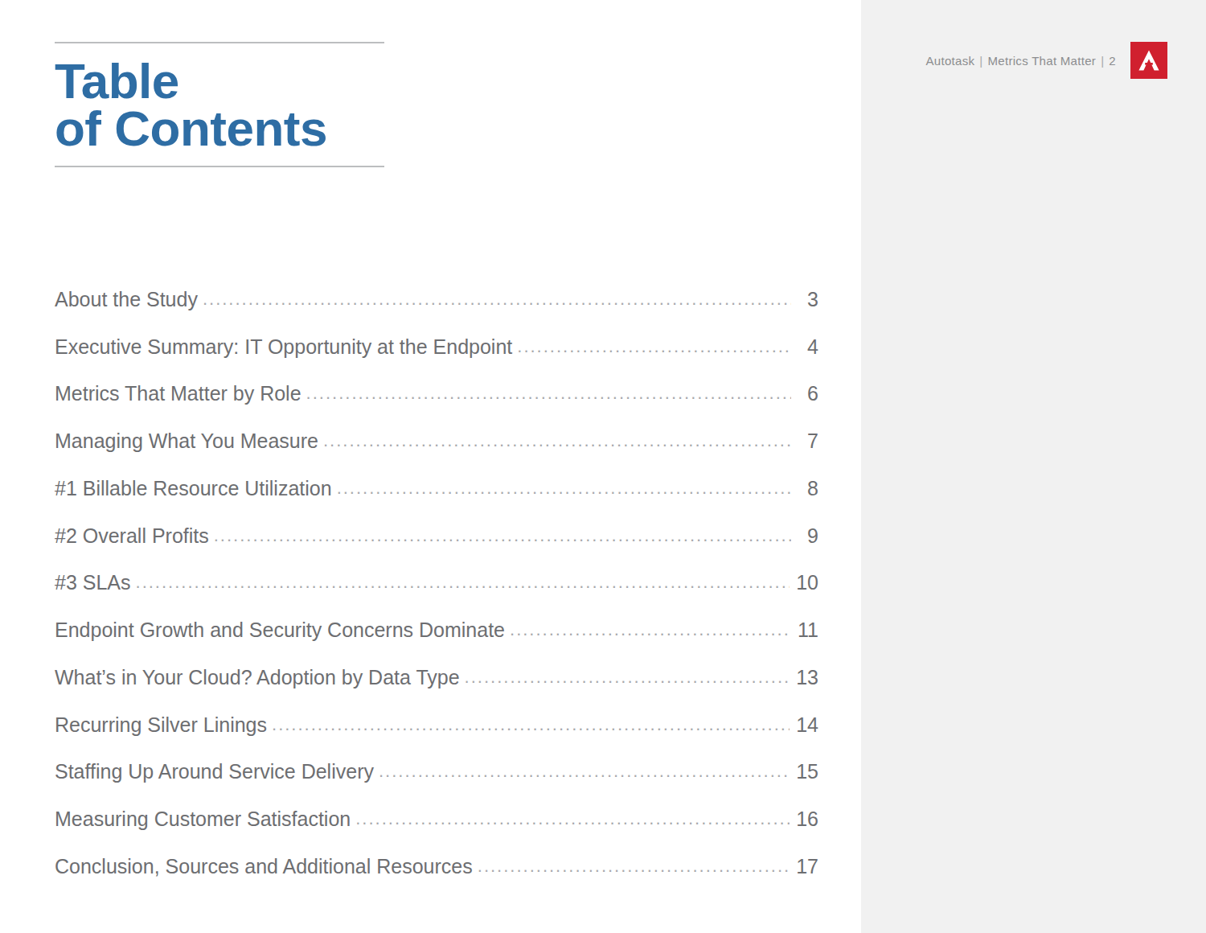Autotask|Metrics That Matter|2
Table of Contents
About the Study .................................................................................................................. 3
Executive Summary: IT Opportunity at the Endpoint .................................................................................................................. 4
Metrics That Matter by Role .................................................................................................................. 6
Managing What You Measure .................................................................................................................. 7
#1 Billable Resource Utilization .................................................................................................................. 8
#2 Overall Profits .................................................................................................................. 9
#3 SLAs .................................................................................................................. 10
Endpoint Growth and Security Concerns Dominate .................................................................................................................. 11
What’s in Your Cloud? Adoption by Data Type .................................................................................................................. 13
Recurring Silver Linings .................................................................................................................. 14
Staffing Up Around Service Delivery .................................................................................................................. 15
Measuring Customer Satisfaction .................................................................................................................. 16
Conclusion, Sources and Additional Resources .................................................................................................................. 17